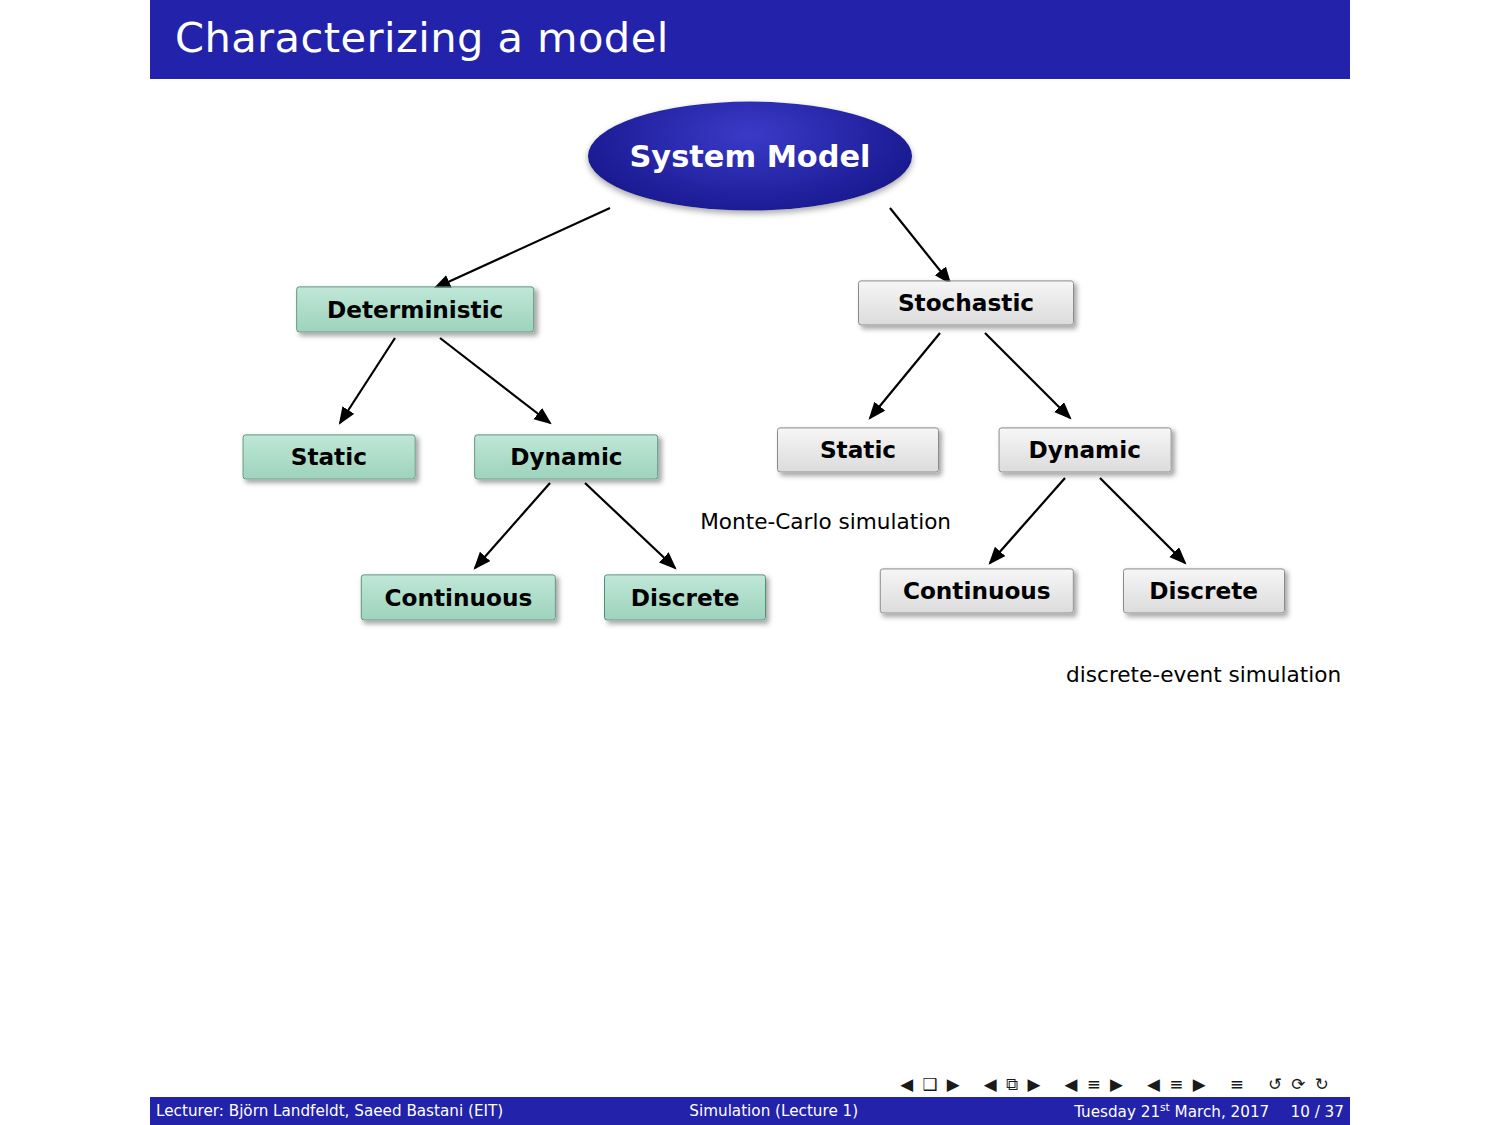Characterizing a model
System Model
Deterministic
Stochastic
Static
Dynamic
Static
Dynamic
Continuous
Discrete
Continuous
Discrete
Monte-Carlo simulation
discrete-event simulation
◀ ❑ ▶ ◀ ⧉ ▶ ◀ ≡ ▶ ◀ ≡ ▶ ≡ ↺ ⟳ ↻
Lecturer: Björn Landfeldt, Saeed Bastani (EIT) Simulation (Lecture 1) Tuesday 21st March, 201710 / 37